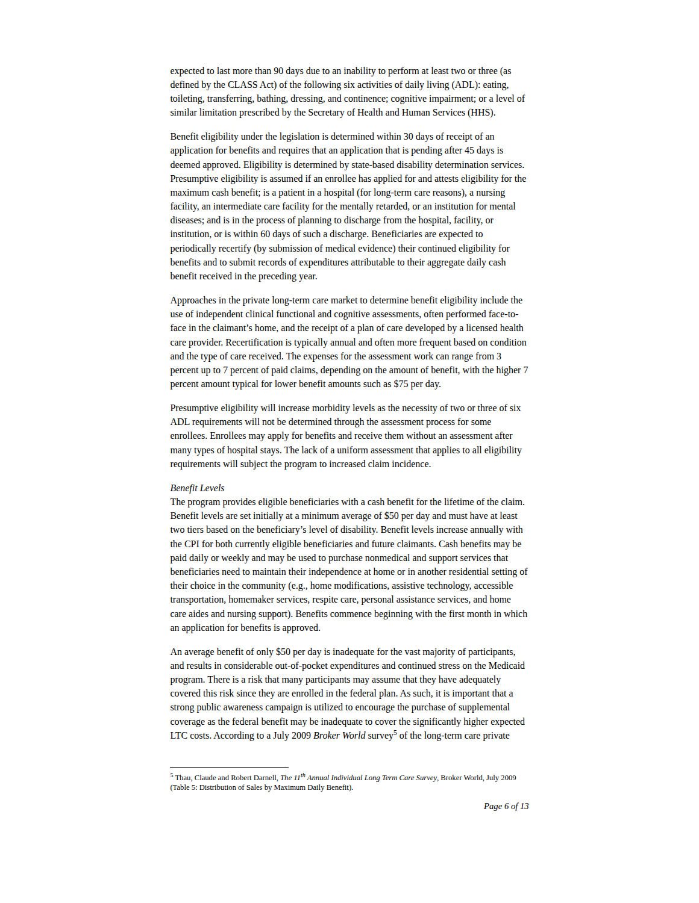expected to last more than 90 days due to an inability to perform at least two or three (as defined by the CLASS Act) of the following six activities of daily living (ADL): eating, toileting, transferring, bathing, dressing, and continence; cognitive impairment; or a level of similar limitation prescribed by the Secretary of Health and Human Services (HHS).
Benefit eligibility under the legislation is determined within 30 days of receipt of an application for benefits and requires that an application that is pending after 45 days is deemed approved. Eligibility is determined by state-based disability determination services. Presumptive eligibility is assumed if an enrollee has applied for and attests eligibility for the maximum cash benefit; is a patient in a hospital (for long-term care reasons), a nursing facility, an intermediate care facility for the mentally retarded, or an institution for mental diseases; and is in the process of planning to discharge from the hospital, facility, or institution, or is within 60 days of such a discharge. Beneficiaries are expected to periodically recertify (by submission of medical evidence) their continued eligibility for benefits and to submit records of expenditures attributable to their aggregate daily cash benefit received in the preceding year.
Approaches in the private long-term care market to determine benefit eligibility include the use of independent clinical functional and cognitive assessments, often performed face-to-face in the claimant’s home, and the receipt of a plan of care developed by a licensed health care provider. Recertification is typically annual and often more frequent based on condition and the type of care received. The expenses for the assessment work can range from 3 percent up to 7 percent of paid claims, depending on the amount of benefit, with the higher 7 percent amount typical for lower benefit amounts such as $75 per day.
Presumptive eligibility will increase morbidity levels as the necessity of two or three of six ADL requirements will not be determined through the assessment process for some enrollees. Enrollees may apply for benefits and receive them without an assessment after many types of hospital stays. The lack of a uniform assessment that applies to all eligibility requirements will subject the program to increased claim incidence.
Benefit Levels
The program provides eligible beneficiaries with a cash benefit for the lifetime of the claim. Benefit levels are set initially at a minimum average of $50 per day and must have at least two tiers based on the beneficiary’s level of disability. Benefit levels increase annually with the CPI for both currently eligible beneficiaries and future claimants. Cash benefits may be paid daily or weekly and may be used to purchase nonmedical and support services that beneficiaries need to maintain their independence at home or in another residential setting of their choice in the community (e.g., home modifications, assistive technology, accessible transportation, homemaker services, respite care, personal assistance services, and home care aides and nursing support). Benefits commence beginning with the first month in which an application for benefits is approved.
An average benefit of only $50 per day is inadequate for the vast majority of participants, and results in considerable out-of-pocket expenditures and continued stress on the Medicaid program. There is a risk that many participants may assume that they have adequately covered this risk since they are enrolled in the federal plan. As such, it is important that a strong public awareness campaign is utilized to encourage the purchase of supplemental coverage as the federal benefit may be inadequate to cover the significantly higher expected LTC costs. According to a July 2009 Broker World survey5 of the long-term care private
5 Thau, Claude and Robert Darnell, The 11th Annual Individual Long Term Care Survey, Broker World, July 2009 (Table 5: Distribution of Sales by Maximum Daily Benefit).
Page 6 of 13